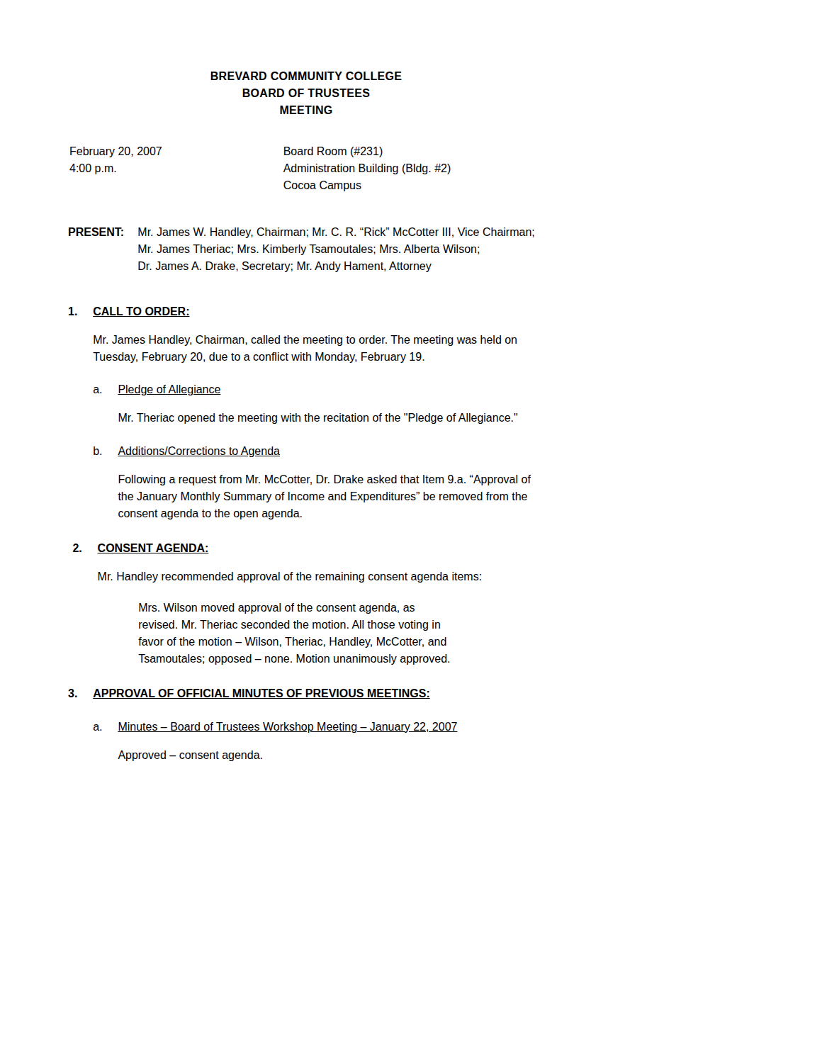BREVARD COMMUNITY COLLEGE
BOARD OF TRUSTEES
MEETING
| February 20, 2007 4:00 p.m. | Board Room (#231) Administration Building (Bldg. #2) Cocoa Campus |
| PRESENT: | Mr. James W. Handley, Chairman; Mr. C. R. “Rick” McCotter III, Vice Chairman; Mr. James Theriac; Mrs. Kimberly Tsamoutales; Mrs. Alberta Wilson; Dr. James A. Drake, Secretary; Mr. Andy Hament, Attorney |
1. CALL TO ORDER:
Mr. James Handley, Chairman, called the meeting to order. The meeting was held on Tuesday, February 20, due to a conflict with Monday, February 19.
a. Pledge of Allegiance
Mr. Theriac opened the meeting with the recitation of the "Pledge of Allegiance."
b. Additions/Corrections to Agenda
Following a request from Mr. McCotter, Dr. Drake asked that Item 9.a. “Approval of the January Monthly Summary of Income and Expenditures” be removed from the consent agenda to the open agenda.
2. CONSENT AGENDA:
Mr. Handley recommended approval of the remaining consent agenda items:
Mrs. Wilson moved approval of the consent agenda, as revised. Mr. Theriac seconded the motion. All those voting in favor of the motion – Wilson, Theriac, Handley, McCotter, and Tsamoutales; opposed – none. Motion unanimously approved.
3. APPROVAL OF OFFICIAL MINUTES OF PREVIOUS MEETINGS:
a. Minutes – Board of Trustees Workshop Meeting – January 22, 2007
Approved – consent agenda.